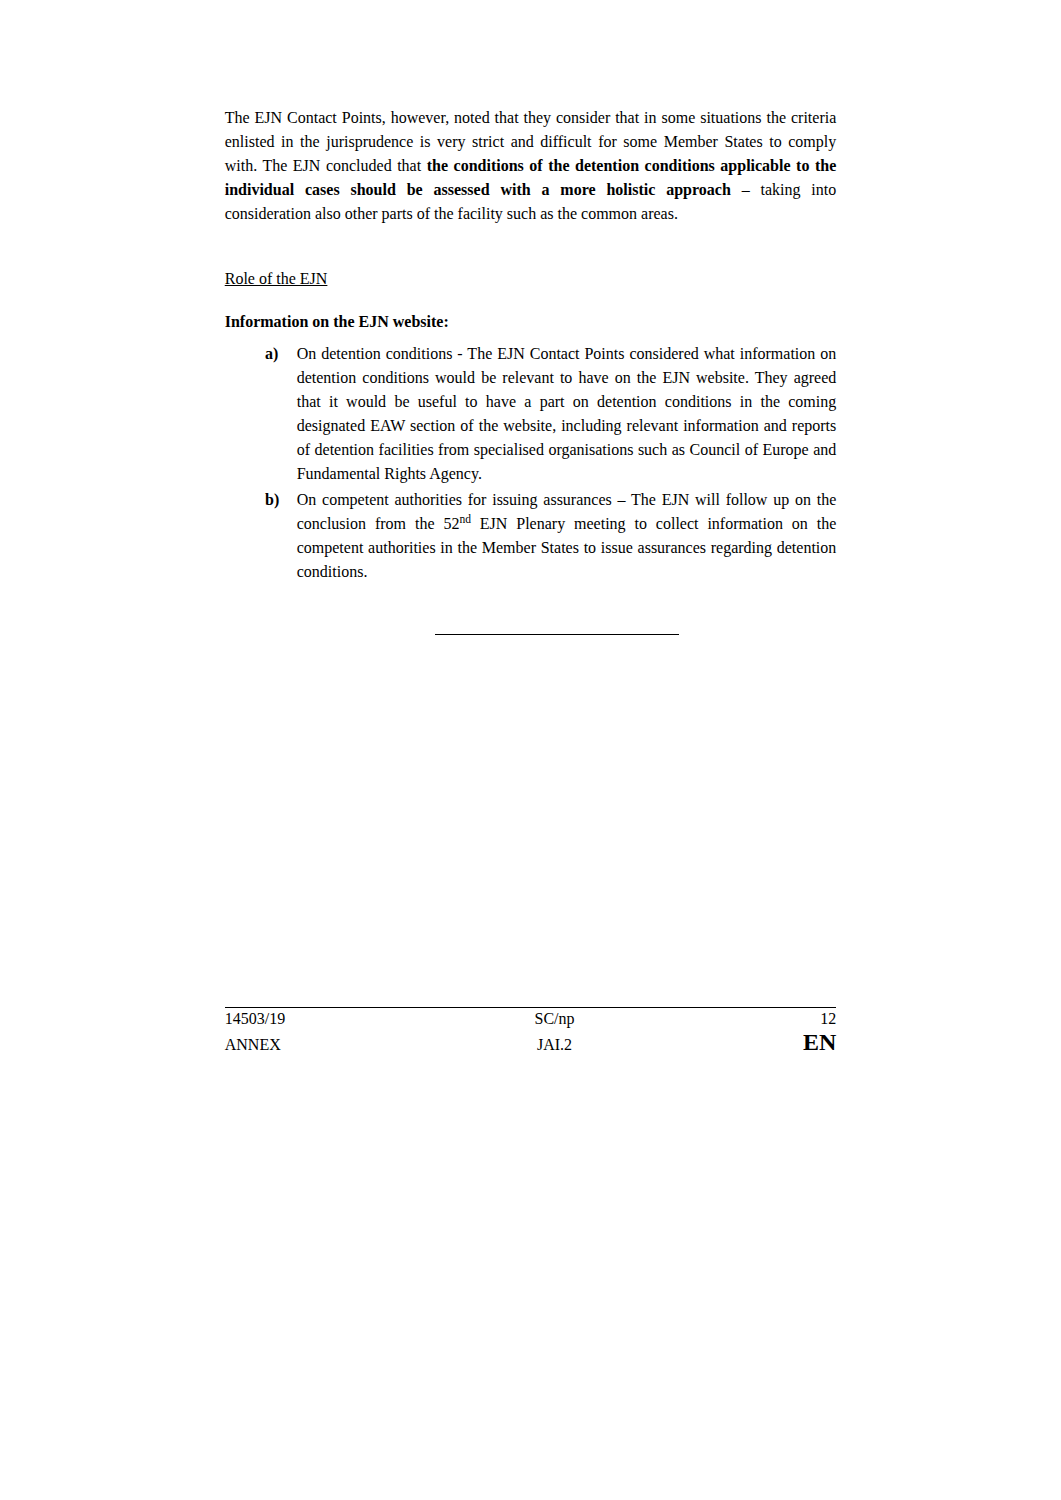The EJN Contact Points, however, noted that they consider that in some situations the criteria enlisted in the jurisprudence is very strict and difficult for some Member States to comply with. The EJN concluded that the conditions of the detention conditions applicable to the individual cases should be assessed with a more holistic approach – taking into consideration also other parts of the facility such as the common areas.
Role of the EJN
Information on the EJN website:
On detention conditions - The EJN Contact Points considered what information on detention conditions would be relevant to have on the EJN website. They agreed that it would be useful to have a part on detention conditions in the coming designated EAW section of the website, including relevant information and reports of detention facilities from specialised organisations such as Council of Europe and Fundamental Rights Agency.
On competent authorities for issuing assurances – The EJN will follow up on the conclusion from the 52nd EJN Plenary meeting to collect information on the competent authorities in the Member States to issue assurances regarding detention conditions.
14503/19
SC/np
12
ANNEX
JAI.2
EN